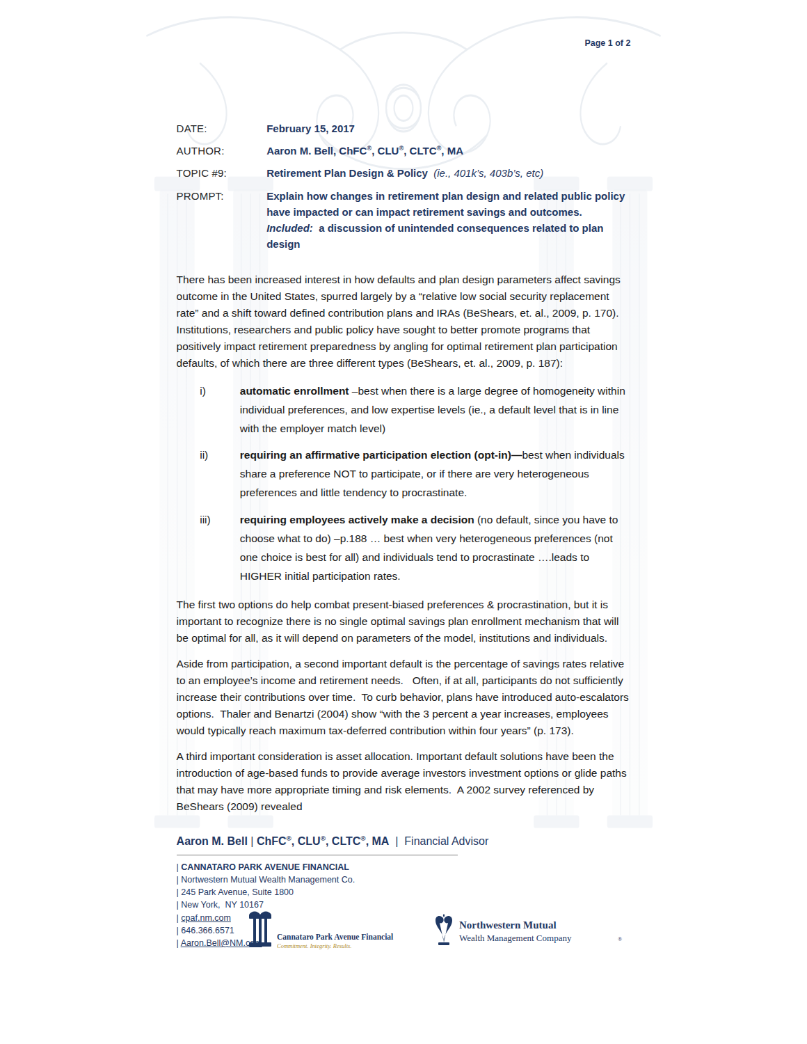Page 1 of 2
| DATE: | February 15, 2017 |
| AUTHOR: | Aaron M. Bell, ChFC ® , CLU ® , CLTC ® , MA |
| TOPIC #9: | Retirement Plan Design & Policy (ie., 401k’s, 403b’s, etc) |
| PROMPT: | Explain how changes in retirement plan design and related public policy have impacted or can impact retirement savings and outcomes. Included: a discussion of unintended consequences related to plan design |
There has been increased interest in how defaults and plan design parameters affect savings outcome in the United States, spurred largely by a “relative low social security replacement rate” and a shift toward defined contribution plans and IRAs (BeShears, et. al., 2009, p. 170). Institutions, researchers and public policy have sought to better promote programs that positively impact retirement preparedness by angling for optimal retirement plan participation defaults, of which there are three different types (BeShears, et. al., 2009, p. 187):
i) automatic enrollment –best when there is a large degree of homogeneity within individual preferences, and low expertise levels (ie., a default level that is in line with the employer match level)
ii) requiring an affirmative participation election (opt-in)—best when individuals share a preference NOT to participate, or if there are very heterogeneous preferences and little tendency to procrastinate.
iii) requiring employees actively make a decision (no default, since you have to choose what to do) –p.188 … best when very heterogeneous preferences (not one choice is best for all) and individuals tend to procrastinate ….leads to HIGHER initial participation rates.
The first two options do help combat present-biased preferences & procrastination, but it is important to recognize there is no single optimal savings plan enrollment mechanism that will be optimal for all, as it will depend on parameters of the model, institutions and individuals.
Aside from participation, a second important default is the percentage of savings rates relative to an employee’s income and retirement needs. Often, if at all, participants do not sufficiently increase their contributions over time. To curb behavior, plans have introduced auto-escalators options. Thaler and Benartzi (2004) show “with the 3 percent a year increases, employees would typically reach maximum tax-deferred contribution within four years” (p. 173).
A third important consideration is asset allocation. Important default solutions have been the introduction of age-based funds to provide average investors investment options or glide paths that may have more appropriate timing and risk elements. A 2002 survey referenced by BeShears (2009) revealed
Aaron M. Bell | ChFC®, CLU®, CLTC®, MA | Financial Advisor
| CANNATARO PARK AVENUE FINANCIAL
| Nortwestern Mutual Wealth Management Co.
| 245 Park Avenue, Suite 1800
| New York, NY 10167
| cpaf.nm.com
| 646.366.6571
| Aaron.Bell@NM.com
Cannataro Park Avenue Financial Commitment. Integrity. Results. Northwestern Mutual Wealth Management Company ®